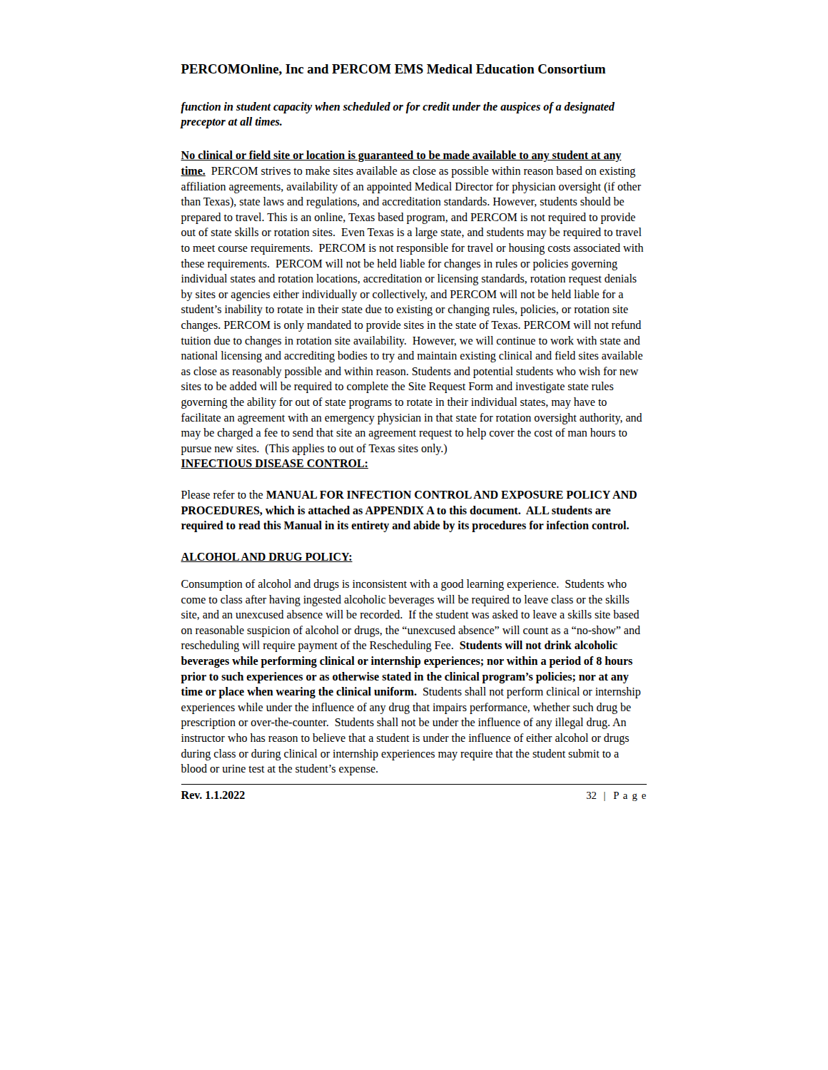PERCOMOnline, Inc and PERCOM EMS Medical Education Consortium
function in student capacity when scheduled or for credit under the auspices of a designated preceptor at all times.
No clinical or field site or location is guaranteed to be made available to any student at any time. PERCOM strives to make sites available as close as possible within reason based on existing affiliation agreements, availability of an appointed Medical Director for physician oversight (if other than Texas), state laws and regulations, and accreditation standards. However, students should be prepared to travel. This is an online, Texas based program, and PERCOM is not required to provide out of state skills or rotation sites. Even Texas is a large state, and students may be required to travel to meet course requirements. PERCOM is not responsible for travel or housing costs associated with these requirements. PERCOM will not be held liable for changes in rules or policies governing individual states and rotation locations, accreditation or licensing standards, rotation request denials by sites or agencies either individually or collectively, and PERCOM will not be held liable for a student’s inability to rotate in their state due to existing or changing rules, policies, or rotation site changes. PERCOM is only mandated to provide sites in the state of Texas. PERCOM will not refund tuition due to changes in rotation site availability. However, we will continue to work with state and national licensing and accrediting bodies to try and maintain existing clinical and field sites available as close as reasonably possible and within reason. Students and potential students who wish for new sites to be added will be required to complete the Site Request Form and investigate state rules governing the ability for out of state programs to rotate in their individual states, may have to facilitate an agreement with an emergency physician in that state for rotation oversight authority, and may be charged a fee to send that site an agreement request to help cover the cost of man hours to pursue new sites. (This applies to out of Texas sites only.)
INFECTIOUS DISEASE CONTROL:
Please refer to the MANUAL FOR INFECTION CONTROL AND EXPOSURE POLICY AND PROCEDURES, which is attached as APPENDIX A to this document. ALL students are required to read this Manual in its entirety and abide by its procedures for infection control.
ALCOHOL AND DRUG POLICY:
Consumption of alcohol and drugs is inconsistent with a good learning experience. Students who come to class after having ingested alcoholic beverages will be required to leave class or the skills site, and an unexcused absence will be recorded. If the student was asked to leave a skills site based on reasonable suspicion of alcohol or drugs, the “unexcused absence” will count as a “no-show” and rescheduling will require payment of the Rescheduling Fee. Students will not drink alcoholic beverages while performing clinical or internship experiences; nor within a period of 8 hours prior to such experiences or as otherwise stated in the clinical program’s policies; nor at any time or place when wearing the clinical uniform. Students shall not perform clinical or internship experiences while under the influence of any drug that impairs performance, whether such drug be prescription or over-the-counter. Students shall not be under the influence of any illegal drug. An instructor who has reason to believe that a student is under the influence of either alcohol or drugs during class or during clinical or internship experiences may require that the student submit to a blood or urine test at the student’s expense.
Rev. 1.1.2022 32 | P a g e